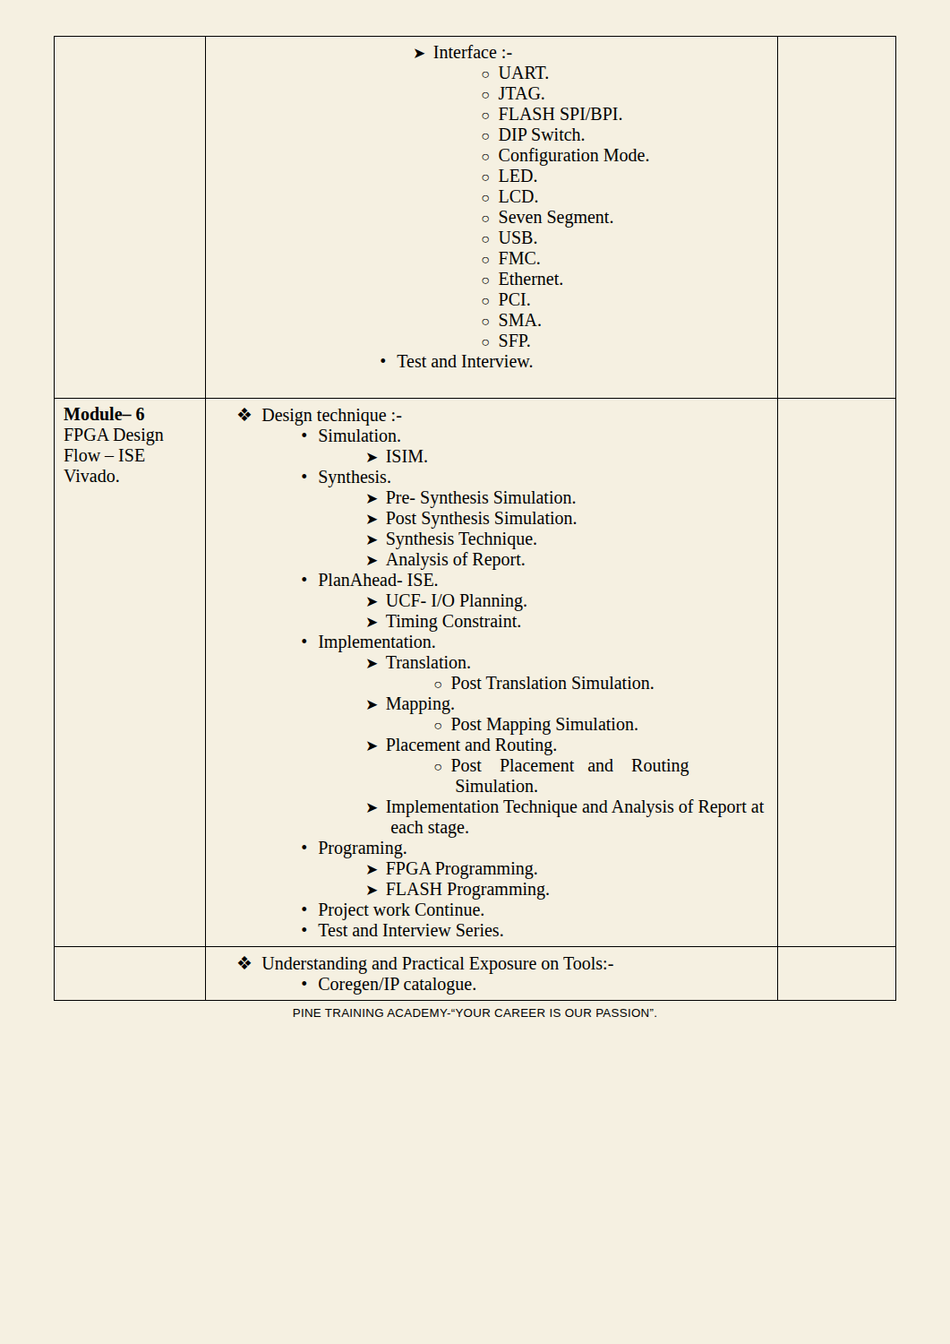| | Interface :- UART. JTAG. FLASH SPI/BPI. DIP Switch. Configuration Mode. LED. LCD. Seven Segment. USB. FMC. Ethernet. PCI. SMA. SFP. Test and Interview. | |
| Module– 6 FPGA Design Flow – ISE Vivado. | Design technique :- Simulation. ISIM. Synthesis. Pre- Synthesis Simulation. Post Synthesis Simulation. Synthesis Technique. Analysis of Report. PlanAhead- ISE. UCF- I/O Planning. Timing Constraint. Implementation. Translation. Post Translation Simulation. Mapping. Post Mapping Simulation. Placement and Routing. Post Placement and Routing Simulation. Implementation Technique and Analysis of Report at each stage. Programing. FPGA Programming. FLASH Programming. Project work Continue. Test and Interview Series. | |
| | Understanding and Practical Exposure on Tools:- Coregen/IP catalogue. | |
PINE TRAINING ACADEMY-“YOUR CAREER IS OUR PASSION”.